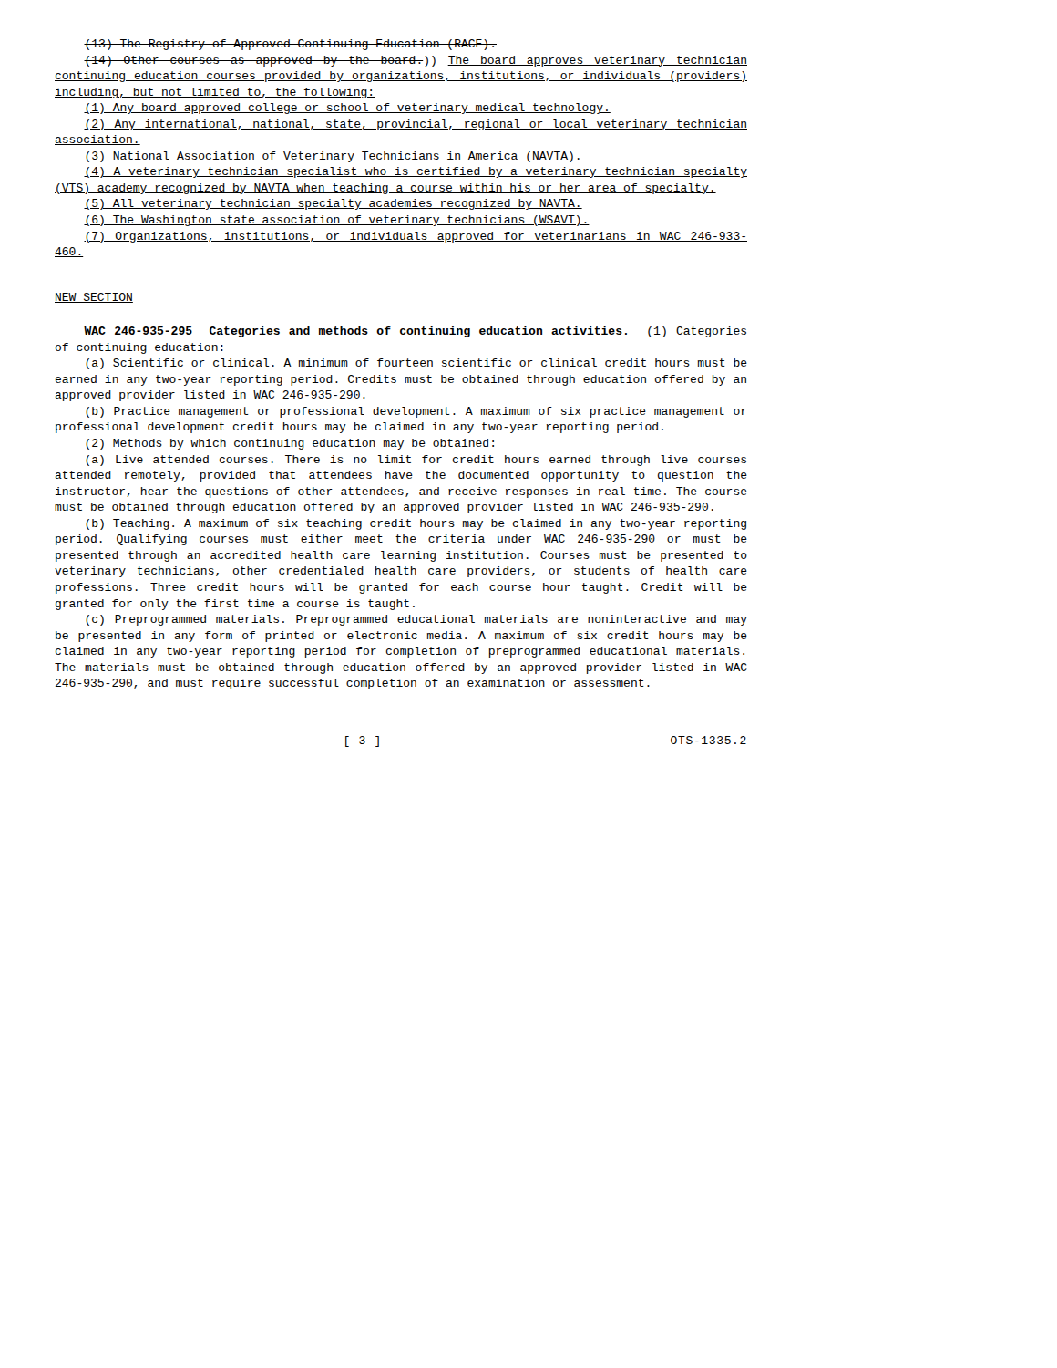(13) The Registry of Approved Continuing Education (RACE).
(14) Other courses as approved by the board.)) The board approves veterinary technician continuing education courses provided by organizations, institutions, or individuals (providers) including, but not limited to, the following:
(1) Any board approved college or school of veterinary medical technology.
(2) Any international, national, state, provincial, regional or local veterinary technician association.
(3) National Association of Veterinary Technicians in America (NAVTA).
(4) A veterinary technician specialist who is certified by a veterinary technician specialty (VTS) academy recognized by NAVTA when teaching a course within his or her area of specialty.
(5) All veterinary technician specialty academies recognized by NAVTA.
(6) The Washington state association of veterinary technicians (WSAVT).
(7) Organizations, institutions, or individuals approved for veterinarians in WAC 246-933-460.
NEW SECTION
WAC 246-935-295 Categories and methods of continuing education activities. (1) Categories of continuing education:
(a) Scientific or clinical. A minimum of fourteen scientific or clinical credit hours must be earned in any two-year reporting period. Credits must be obtained through education offered by an approved provider listed in WAC 246-935-290.
(b) Practice management or professional development. A maximum of six practice management or professional development credit hours may be claimed in any two-year reporting period.
(2) Methods by which continuing education may be obtained:
(a) Live attended courses. There is no limit for credit hours earned through live courses attended remotely, provided that attendees have the documented opportunity to question the instructor, hear the questions of other attendees, and receive responses in real time. The course must be obtained through education offered by an approved provider listed in WAC 246-935-290.
(b) Teaching. A maximum of six teaching credit hours may be claimed in any two-year reporting period. Qualifying courses must either meet the criteria under WAC 246-935-290 or must be presented through an accredited health care learning institution. Courses must be presented to veterinary technicians, other credentialed health care providers, or students of health care professions. Three credit hours will be granted for each course hour taught. Credit will be granted for only the first time a course is taught.
(c) Preprogrammed materials. Preprogrammed educational materials are noninteractive and may be presented in any form of printed or electronic media. A maximum of six credit hours may be claimed in any two-year reporting period for completion of preprogrammed educational materials. The materials must be obtained through education offered by an approved provider listed in WAC 246-935-290, and must require successful completion of an examination or assessment.
[ 3 ]OTS-1335.2